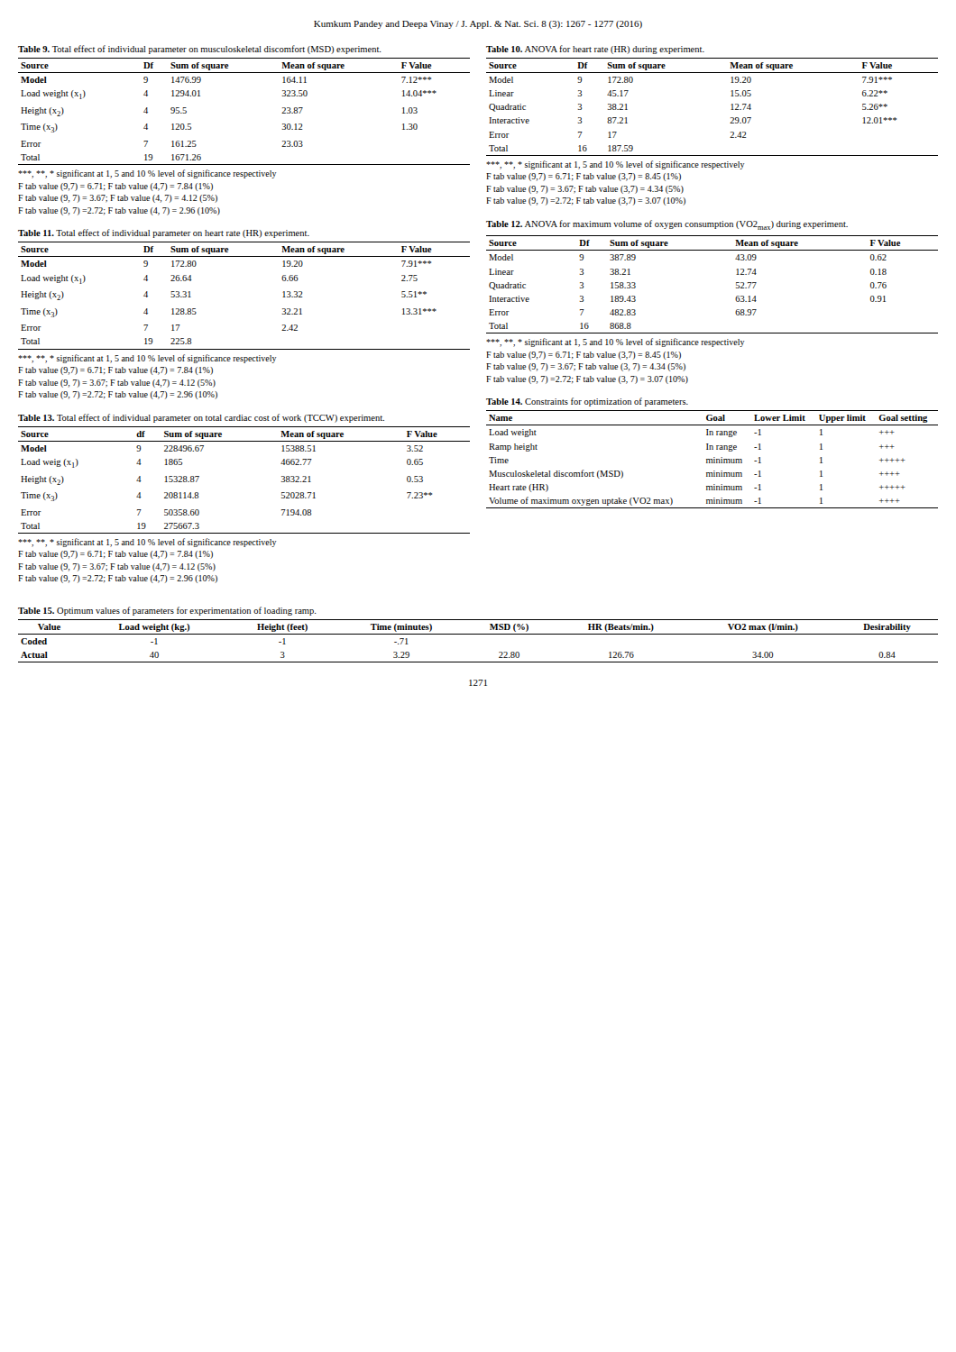Kumkum Pandey and Deepa Vinay / J. Appl. & Nat. Sci. 8 (3): 1267 - 1277 (2016)
Table 9. Total effect of individual parameter on musculoskeletal discomfort (MSD) experiment.
| Source | Df | Sum of square | Mean of square | F Value |
| --- | --- | --- | --- | --- |
| Model | 9 | 1476.99 | 164.11 | 7.12*** |
| Load weight (x 1 ) | 4 | 1294.01 | 323.50 | 14.04*** |
| Height (x 2 ) | 4 | 95.5 | 23.87 | 1.03 |
| Time (x 3 ) | 4 | 120.5 | 30.12 | 1.30 |
| Error | 7 | 161.25 | 23.03 | |
| Total | 19 | 1671.26 | | |
***, **, * significant at 1, 5 and 10 % level of significance respectively
F tab value (9,7) = 6.71; F tab value (4,7) = 7.84 (1%)
F tab value (9, 7) = 3.67; F tab value (4, 7) = 4.12 (5%)
F tab value (9, 7) =2.72; F tab value (4, 7) = 2.96 (10%)
Table 11. Total effect of individual parameter on heart rate (HR) experiment.
| Source | Df | Sum of square | Mean of square | F Value |
| --- | --- | --- | --- | --- |
| Model | 9 | 172.80 | 19.20 | 7.91*** |
| Load weight (x 1 ) | 4 | 26.64 | 6.66 | 2.75 |
| Height (x 2 ) | 4 | 53.31 | 13.32 | 5.51** |
| Time (x 3 ) | 4 | 128.85 | 32.21 | 13.31*** |
| Error | 7 | 17 | 2.42 | |
| Total | 19 | 225.8 | | |
***, **, * significant at 1, 5 and 10 % level of significance respectively
F tab value (9,7) = 6.71; F tab value (4,7) = 7.84 (1%)
F tab value (9, 7) = 3.67; F tab value (4,7) = 4.12 (5%)
F tab value (9, 7) =2.72; F tab value (4,7) = 2.96 (10%)
Table 13. Total effect of individual parameter on total cardiac cost of work (TCCW) experiment.
| Source | df | Sum of square | Mean of square | F Value |
| --- | --- | --- | --- | --- |
| Model | 9 | 228496.67 | 15388.51 | 3.52 |
| Load weig (x 1 ) | 4 | 1865 | 4662.77 | 0.65 |
| Height (x 2 ) | 4 | 15328.87 | 3832.21 | 0.53 |
| Time (x 3 ) | 4 | 208114.8 | 52028.71 | 7.23** |
| Error | 7 | 50358.60 | 7194.08 | |
| Total | 19 | 275667.3 | | |
***, **, * significant at 1, 5 and 10 % level of significance respectively
F tab value (9,7) = 6.71; F tab value (4,7) = 7.84 (1%)
F tab value (9, 7) = 3.67; F tab value (4,7) = 4.12 (5%)
F tab value (9, 7) =2.72; F tab value (4,7) = 2.96 (10%)
Table 10. ANOVA for heart rate (HR) during experiment.
| Source | Df | Sum of square | Mean of square | F Value |
| --- | --- | --- | --- | --- |
| Model | 9 | 172.80 | 19.20 | 7.91*** |
| Linear | 3 | 45.17 | 15.05 | 6.22** |
| Quadratic | 3 | 38.21 | 12.74 | 5.26** |
| Interactive | 3 | 87.21 | 29.07 | 12.01*** |
| Error | 7 | 17 | 2.42 | |
| Total | 16 | 187.59 | | |
***, **, * significant at 1, 5 and 10 % level of significance respectively
F tab value (9,7) = 6.71; F tab value (3,7) = 8.45 (1%)
F tab value (9, 7) = 3.67; F tab value (3,7) = 4.34 (5%)
F tab value (9, 7) =2.72; F tab value (3,7) = 3.07 (10%)
Table 12. ANOVA for maximum volume of oxygen consumption (VO2 max ) during experiment.
| Source | Df | Sum of square | Mean of square | F Value |
| --- | --- | --- | --- | --- |
| Model | 9 | 387.89 | 43.09 | 0.62 |
| Linear | 3 | 38.21 | 12.74 | 0.18 |
| Quadratic | 3 | 158.33 | 52.77 | 0.76 |
| Interactive | 3 | 189.43 | 63.14 | 0.91 |
| Error | 7 | 482.83 | 68.97 | |
| Total | 16 | 868.8 | | |
***, **, * significant at 1, 5 and 10 % level of significance respectively
F tab value (9,7) = 6.71; F tab value (3,7) = 8.45 (1%)
F tab value (9, 7) = 3.67; F tab value (3, 7) = 4.34 (5%)
F tab value (9, 7) =2.72; F tab value (3, 7) = 3.07 (10%)
Table 14. Constraints for optimization of parameters.
| Name | Goal | Lower Limit | Upper limit | Goal setting |
| --- | --- | --- | --- | --- |
| Load weight | In range | -1 | 1 | +++ |
| Ramp height | In range | -1 | 1 | +++ |
| Time | minimum | -1 | 1 | +++++ |
| Musculoskeletal discomfort (MSD) | minimum | -1 | 1 | ++++ |
| Heart rate (HR) | minimum | -1 | 1 | +++++ |
| Volume of maximum oxygen uptake (VO2 max) | minimum | -1 | 1 | ++++ |
Table 15. Optimum values of parameters for experimentation of loading ramp.
| Value | Load weight (kg.) | Height (feet) | Time (minutes) | MSD (%) | HR (Beats/min.) | VO2 max (l/min.) | Desirability |
| --- | --- | --- | --- | --- | --- | --- | --- |
| Coded | -1 | -1 | -.71 | | | | |
| Actual | 40 | 3 | 3.29 | 22.80 | 126.76 | 34.00 | 0.84 |
1271